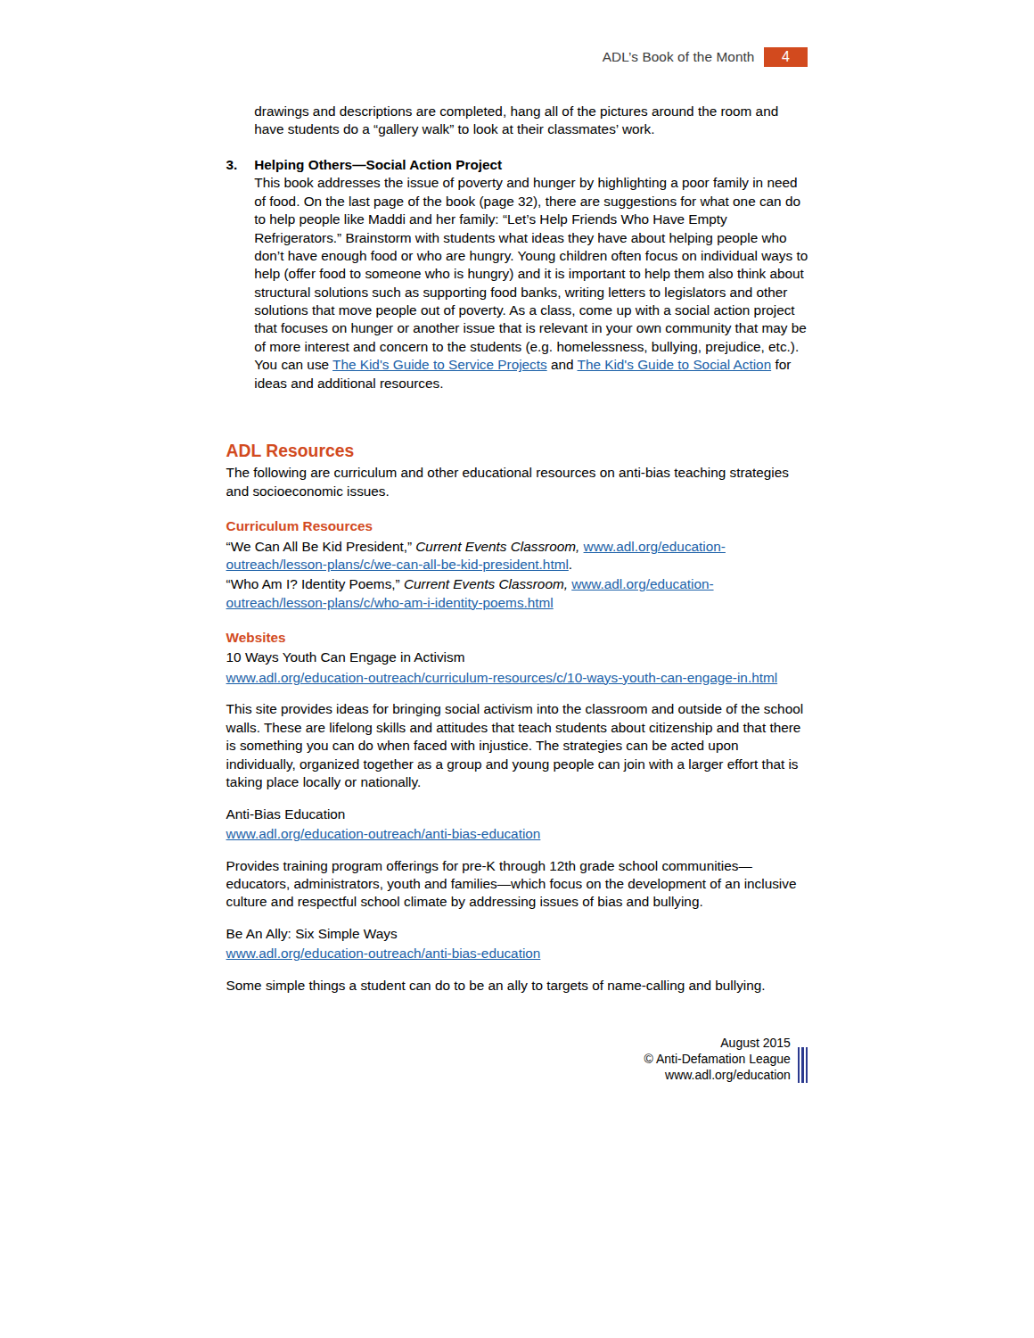ADL’s Book of the Month
4
drawings and descriptions are completed, hang all of the pictures around the room and have students do a “gallery walk” to look at their classmates’ work.
3. Helping Others—Social Action Project This book addresses the issue of poverty and hunger by highlighting a poor family in need of food. On the last page of the book (page 32), there are suggestions for what one can do to help people like Maddi and her family: “Let’s Help Friends Who Have Empty Refrigerators.” Brainstorm with students what ideas they have about helping people who don’t have enough food or who are hungry. Young children often focus on individual ways to help (offer food to someone who is hungry) and it is important to help them also think about structural solutions such as supporting food banks, writing letters to legislators and other solutions that move people out of poverty. As a class, come up with a social action project that focuses on hunger or another issue that is relevant in your own community that may be of more interest and concern to the students (e.g. homelessness, bullying, prejudice, etc.). You can use The Kid's Guide to Service Projects and The Kid's Guide to Social Action for ideas and additional resources.
ADL Resources
The following are curriculum and other educational resources on anti-bias teaching strategies and socioeconomic issues.
Curriculum Resources
“We Can All Be Kid President,” Current Events Classroom, www.adl.org/education-outreach/lesson-plans/c/we-can-all-be-kid-president.html.
“Who Am I? Identity Poems,” Current Events Classroom, www.adl.org/education-outreach/lesson-plans/c/who-am-i-identity-poems.html
Websites
10 Ways Youth Can Engage in Activism
www.adl.org/education-outreach/curriculum-resources/c/10-ways-youth-can-engage-in.html
This site provides ideas for bringing social activism into the classroom and outside of the school walls. These are lifelong skills and attitudes that teach students about citizenship and that there is something you can do when faced with injustice. The strategies can be acted upon individually, organized together as a group and young people can join with a larger effort that is taking place locally or nationally.
Anti-Bias Education
www.adl.org/education-outreach/anti-bias-education
Provides training program offerings for pre-K through 12th grade school communities—educators, administrators, youth and families—which focus on the development of an inclusive culture and respectful school climate by addressing issues of bias and bullying.
Be An Ally: Six Simple Ways
www.adl.org/education-outreach/anti-bias-education
Some simple things a student can do to be an ally to targets of name-calling and bullying.
August 2015
© Anti-Defamation League
www.adl.org/education